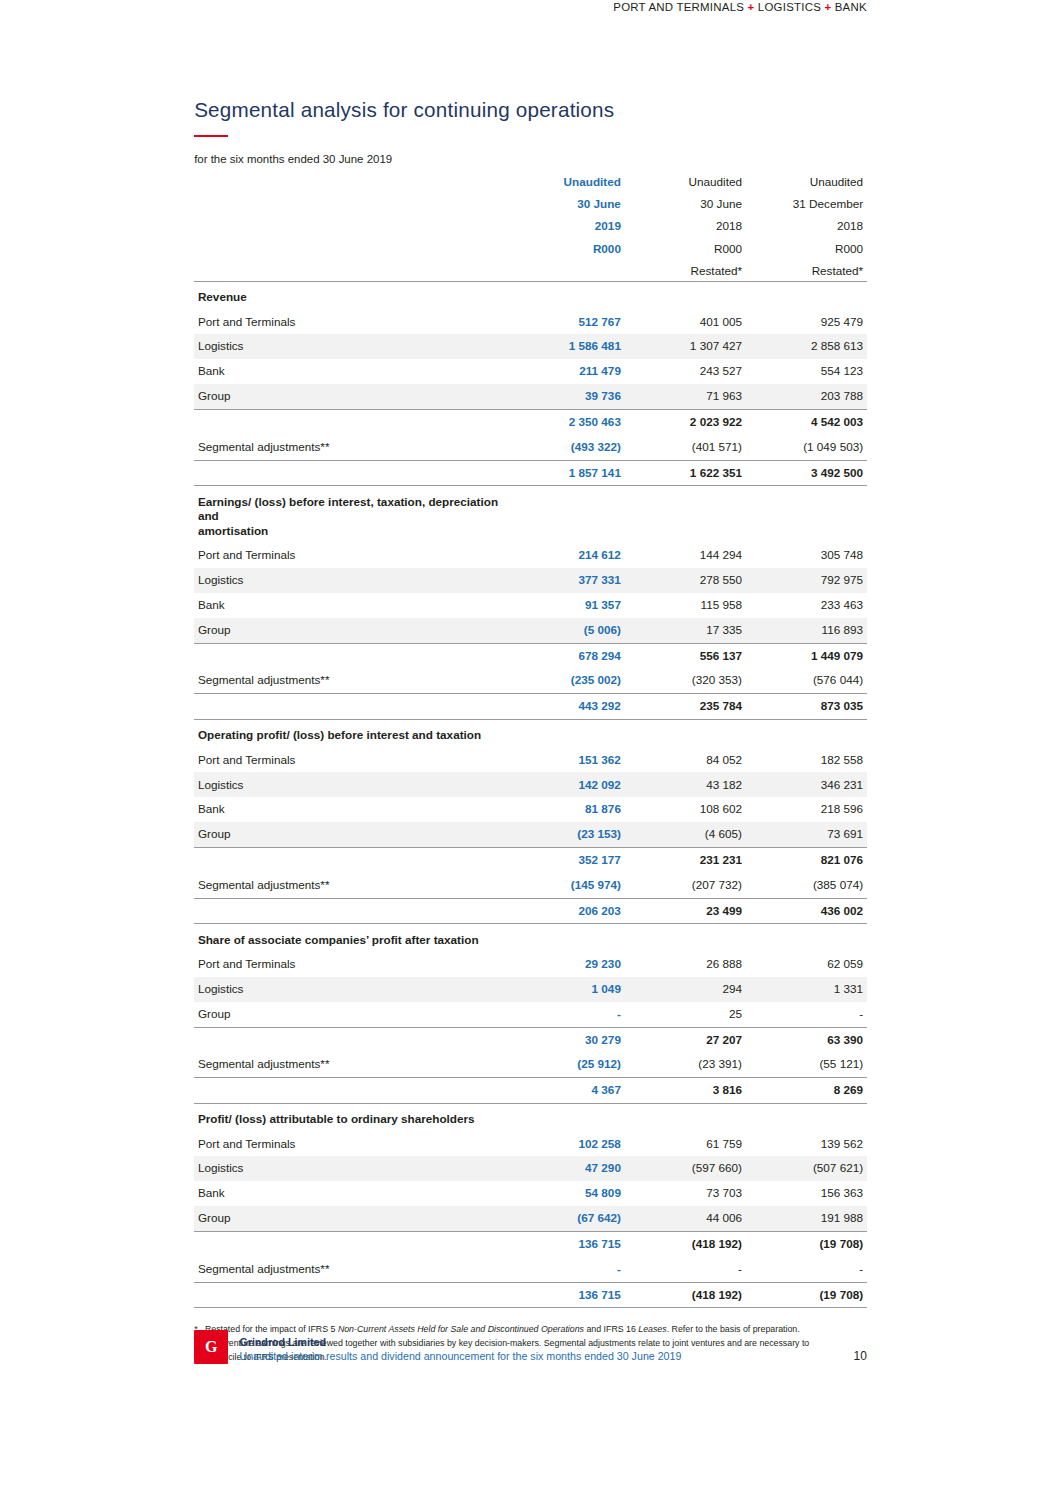PORT AND TERMINALS + LOGISTICS + BANK
Segmental analysis for continuing operations
for the six months ended 30 June 2019
| | Unaudited | Unaudited | Unaudited |
| --- | --- | --- | --- |
| | 30 June | 30 June | 31 December |
| | 2019 | 2018 | 2018 |
| | R000 | R000 | R000 |
| | | Restated* | Restated* |
| Revenue | | | |
| Port and Terminals | 512 767 | 401 005 | 925 479 |
| Logistics | 1 586 481 | 1 307 427 | 2 858 613 |
| Bank | 211 479 | 243 527 | 554 123 |
| Group | 39 736 | 71 963 | 203 788 |
| | 2 350 463 | 2 023 922 | 4 542 003 |
| Segmental adjustments** | (493 322) | (401 571) | (1 049 503) |
| | 1 857 141 | 1 622 351 | 3 492 500 |
| Earnings/ (loss) before interest, taxation, depreciation and amortisation | | | |
| Port and Terminals | 214 612 | 144 294 | 305 748 |
| Logistics | 377 331 | 278 550 | 792 975 |
| Bank | 91 357 | 115 958 | 233 463 |
| Group | (5 006) | 17 335 | 116 893 |
| | 678 294 | 556 137 | 1 449 079 |
| Segmental adjustments** | (235 002) | (320 353) | (576 044) |
| | 443 292 | 235 784 | 873 035 |
| Operating profit/ (loss) before interest and taxation | | | |
| Port and Terminals | 151 362 | 84 052 | 182 558 |
| Logistics | 142 092 | 43 182 | 346 231 |
| Bank | 81 876 | 108 602 | 218 596 |
| Group | (23 153) | (4 605) | 73 691 |
| | 352 177 | 231 231 | 821 076 |
| Segmental adjustments** | (145 974) | (207 732) | (385 074) |
| | 206 203 | 23 499 | 436 002 |
| Share of associate companies’ profit after taxation | | | |
| Port and Terminals | 29 230 | 26 888 | 62 059 |
| Logistics | 1 049 | 294 | 1 331 |
| Group | - | 25 | - |
| | 30 279 | 27 207 | 63 390 |
| Segmental adjustments** | (25 912) | (23 391) | (55 121) |
| | 4 367 | 3 816 | 8 269 |
| Profit/ (loss) attributable to ordinary shareholders | | | |
| Port and Terminals | 102 258 | 61 759 | 139 562 |
| Logistics | 47 290 | (597 660) | (507 621) |
| Bank | 54 809 | 73 703 | 156 363 |
| Group | (67 642) | 44 006 | 191 988 |
| | 136 715 | (418 192) | (19 708) |
| Segmental adjustments** | - | - | - |
| | 136 715 | (418 192) | (19 708) |
* Restated for the impact of IFRS 5 Non-Current Assets Held for Sale and Discontinued Operations and IFRS 16 Leases. Refer to the basis of preparation.
** Joint venture earnings are reviewed together with subsidiaries by key decision-makers. Segmental adjustments relate to joint ventures and are necessary to
reconcile to IFRS presentation.
G
Grindrod Limited
Unaudited interim results and dividend announcement for the six months ended 30 June 2019
10